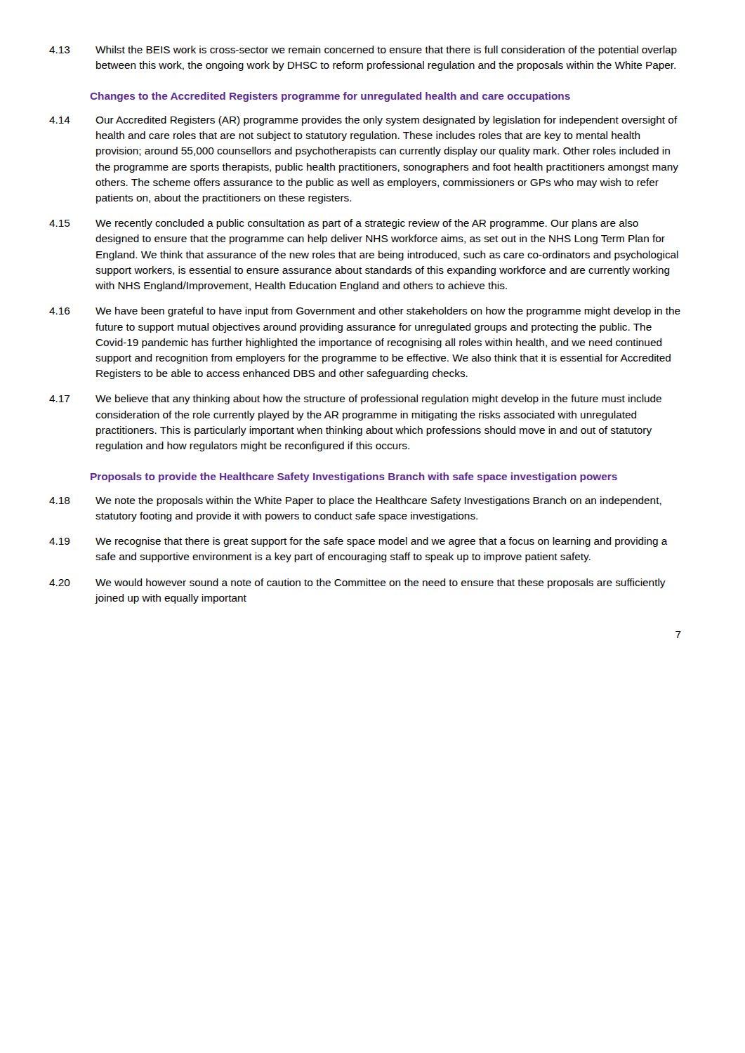4.13
Whilst the BEIS work is cross-sector we remain concerned to ensure that there is full consideration of the potential overlap between this work, the ongoing work by DHSC to reform professional regulation and the proposals within the White Paper.
Changes to the Accredited Registers programme for unregulated health and care occupations
4.14
Our Accredited Registers (AR) programme provides the only system designated by legislation for independent oversight of health and care roles that are not subject to statutory regulation. These includes roles that are key to mental health provision; around 55,000 counsellors and psychotherapists can currently display our quality mark. Other roles included in the programme are sports therapists, public health practitioners, sonographers and foot health practitioners amongst many others. The scheme offers assurance to the public as well as employers, commissioners or GPs who may wish to refer patients on, about the practitioners on these registers.
4.15
We recently concluded a public consultation as part of a strategic review of the AR programme. Our plans are also designed to ensure that the programme can help deliver NHS workforce aims, as set out in the NHS Long Term Plan for England. We think that assurance of the new roles that are being introduced, such as care co-ordinators and psychological support workers, is essential to ensure assurance about standards of this expanding workforce and are currently working with NHS England/Improvement, Health Education England and others to achieve this.
4.16
We have been grateful to have input from Government and other stakeholders on how the programme might develop in the future to support mutual objectives around providing assurance for unregulated groups and protecting the public. The Covid-19 pandemic has further highlighted the importance of recognising all roles within health, and we need continued support and recognition from employers for the programme to be effective. We also think that it is essential for Accredited Registers to be able to access enhanced DBS and other safeguarding checks.
4.17
We believe that any thinking about how the structure of professional regulation might develop in the future must include consideration of the role currently played by the AR programme in mitigating the risks associated with unregulated practitioners. This is particularly important when thinking about which professions should move in and out of statutory regulation and how regulators might be reconfigured if this occurs.
Proposals to provide the Healthcare Safety Investigations Branch with safe space investigation powers
4.18
We note the proposals within the White Paper to place the Healthcare Safety Investigations Branch on an independent, statutory footing and provide it with powers to conduct safe space investigations.
4.19
We recognise that there is great support for the safe space model and we agree that a focus on learning and providing a safe and supportive environment is a key part of encouraging staff to speak up to improve patient safety.
4.20
We would however sound a note of caution to the Committee on the need to ensure that these proposals are sufficiently joined up with equally important
7